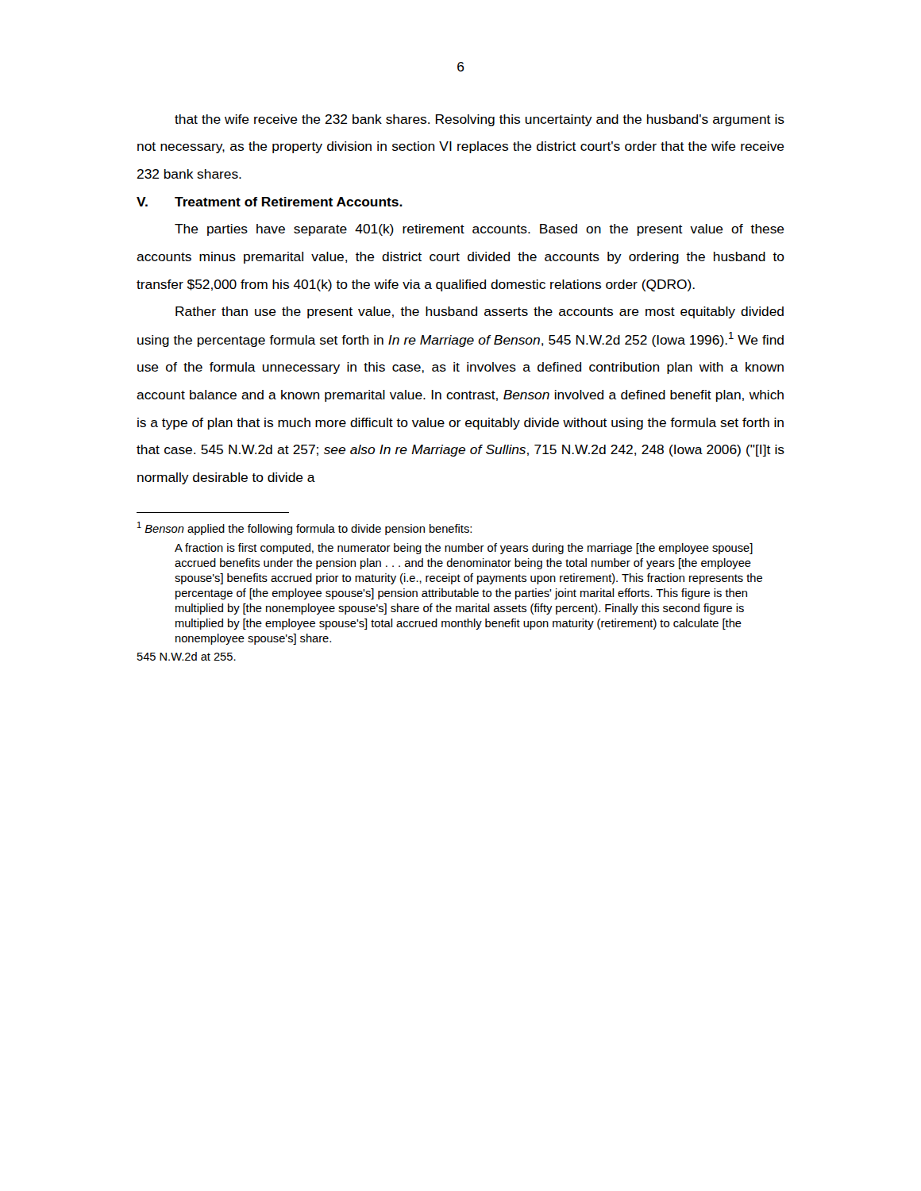6
that the wife receive the 232 bank shares. Resolving this uncertainty and the husband's argument is not necessary, as the property division in section VI replaces the district court's order that the wife receive 232 bank shares.
V.
Treatment of Retirement Accounts.
The parties have separate 401(k) retirement accounts. Based on the present value of these accounts minus premarital value, the district court divided the accounts by ordering the husband to transfer $52,000 from his 401(k) to the wife via a qualified domestic relations order (QDRO).
Rather than use the present value, the husband asserts the accounts are most equitably divided using the percentage formula set forth in In re Marriage of Benson, 545 N.W.2d 252 (Iowa 1996).1 We find use of the formula unnecessary in this case, as it involves a defined contribution plan with a known account balance and a known premarital value. In contrast, Benson involved a defined benefit plan, which is a type of plan that is much more difficult to value or equitably divide without using the formula set forth in that case. 545 N.W.2d at 257; see also In re Marriage of Sullins, 715 N.W.2d 242, 248 (Iowa 2006) ("[I]t is normally desirable to divide a
1 Benson applied the following formula to divide pension benefits:
A fraction is first computed, the numerator being the number of years during the marriage [the employee spouse] accrued benefits under the pension plan . . . and the denominator being the total number of years [the employee spouse's] benefits accrued prior to maturity (i.e., receipt of payments upon retirement). This fraction represents the percentage of [the employee spouse's] pension attributable to the parties' joint marital efforts. This figure is then multiplied by [the nonemployee spouse's] share of the marital assets (fifty percent). Finally this second figure is multiplied by [the employee spouse's] total accrued monthly benefit upon maturity (retirement) to calculate [the nonemployee spouse's] share.
545 N.W.2d at 255.